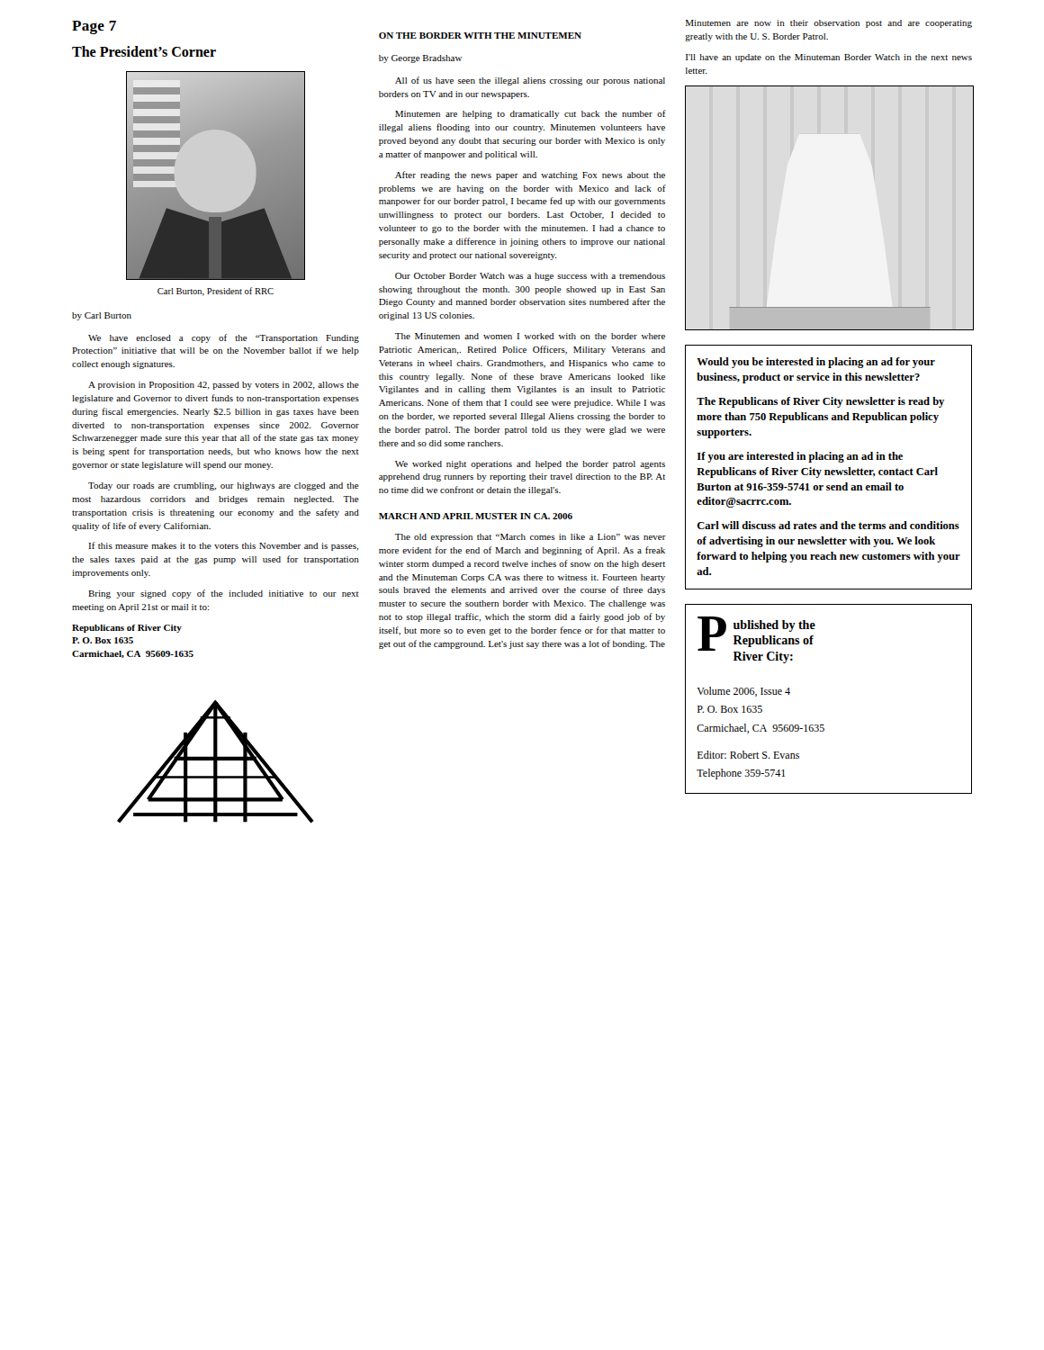Page 7
The President’s Corner
Carl Burton, President of RRC
by Carl Burton
We have enclosed a copy of the “Transportation Funding Protection” initiative that will be on the November ballot if we help collect enough signatures.
A provision in Proposition 42, passed by voters in 2002, allows the legislature and Governor to divert funds to non-transportation expenses during fiscal emergencies. Nearly $2.5 billion in gas taxes have been diverted to non-transportation expenses since 2002. Governor Schwarzenegger made sure this year that all of the state gas tax money is being spent for transportation needs, but who knows how the next governor or state legislature will spend our money.
Today our roads are crumbling, our highways are clogged and the most hazardous corridors and bridges remain neglected. The transportation crisis is threatening our economy and the safety and quality of life of every Californian.
If this measure makes it to the voters this November and is passes, the sales taxes paid at the gas pump will used for transportation improvements only.
Bring your signed copy of the included initiative to our next meeting on April 21st or mail it to:
Republicans of River City
P. O. Box 1635
Carmichael, CA 95609-1635
On the Border with the Minutemen
by George Bradshaw
All of us have seen the illegal aliens crossing our porous national borders on TV and in our newspapers.
Minutemen are helping to dramatically cut back the number of illegal aliens flooding into our country. Minutemen volunteers have proved beyond any doubt that securing our border with Mexico is only a matter of manpower and political will.
After reading the news paper and watching Fox news about the problems we are having on the border with Mexico and lack of manpower for our border patrol, I became fed up with our governments unwillingness to protect our borders. Last October, I decided to volunteer to go to the border with the minutemen. I had a chance to personally make a difference in joining others to improve our national security and protect our national sovereignty.
Our October Border Watch was a huge success with a tremendous showing throughout the month. 300 people showed up in East San Diego County and manned border observation sites numbered after the original 13 US colonies.
The Minutemen and women I worked with on the border where Patriotic American,. Retired Police Officers, Military Veterans and Veterans in wheel chairs. Grandmothers, and Hispanics who came to this country legally. None of these brave Americans looked like Vigilantes and in calling them Vigilantes is an insult to Patriotic Americans. None of them that I could see were prejudice. While I was on the border, we reported several Illegal Aliens crossing the border to the border patrol. The border patrol told us they were glad we were there and so did some ranchers.
We worked night operations and helped the border patrol agents apprehend drug runners by reporting their travel direction to the BP. At no time did we confront or detain the illegal's.
March and April Muster in CA. 2006
The old expression that “March comes in like a Lion” was never more evident for the end of March and beginning of April. As a freak winter storm dumped a record twelve inches of snow on the high desert and the Minuteman Corps CA was there to witness it. Fourteen hearty souls braved the elements and arrived over the course of three days muster to secure the southern border with Mexico. The challenge was not to stop illegal traffic, which the storm did a fairly good job of by itself, but more so to even get to the border fence or for that matter to get out of the campground. Let's just say there was a lot of bonding. The
Minutemen are now in their observation post and are cooperating greatly with the U. S. Border Patrol.
I'll have an update on the Minuteman Border Watch in the next news letter.
Would you be interested in placing an ad for your business, product or service in this newsletter?
The Republicans of River City newsletter is read by more than 750 Republicans and Republican policy supporters.
If you are interested in placing an ad in the Republicans of River City newsletter, contact Carl Burton at 916-359-5741 or send an email to editor@sacrrc.com.
Carl will discuss ad rates and the terms and conditions of advertising in our newsletter with you. We look forward to helping you reach new customers with your ad.
P ublished by the
Republicans of
River City:
Volume 2006, Issue 4
P. O. Box 1635
Carmichael, CA 95609-1635
Editor: Robert S. Evans
Telephone 359-5741